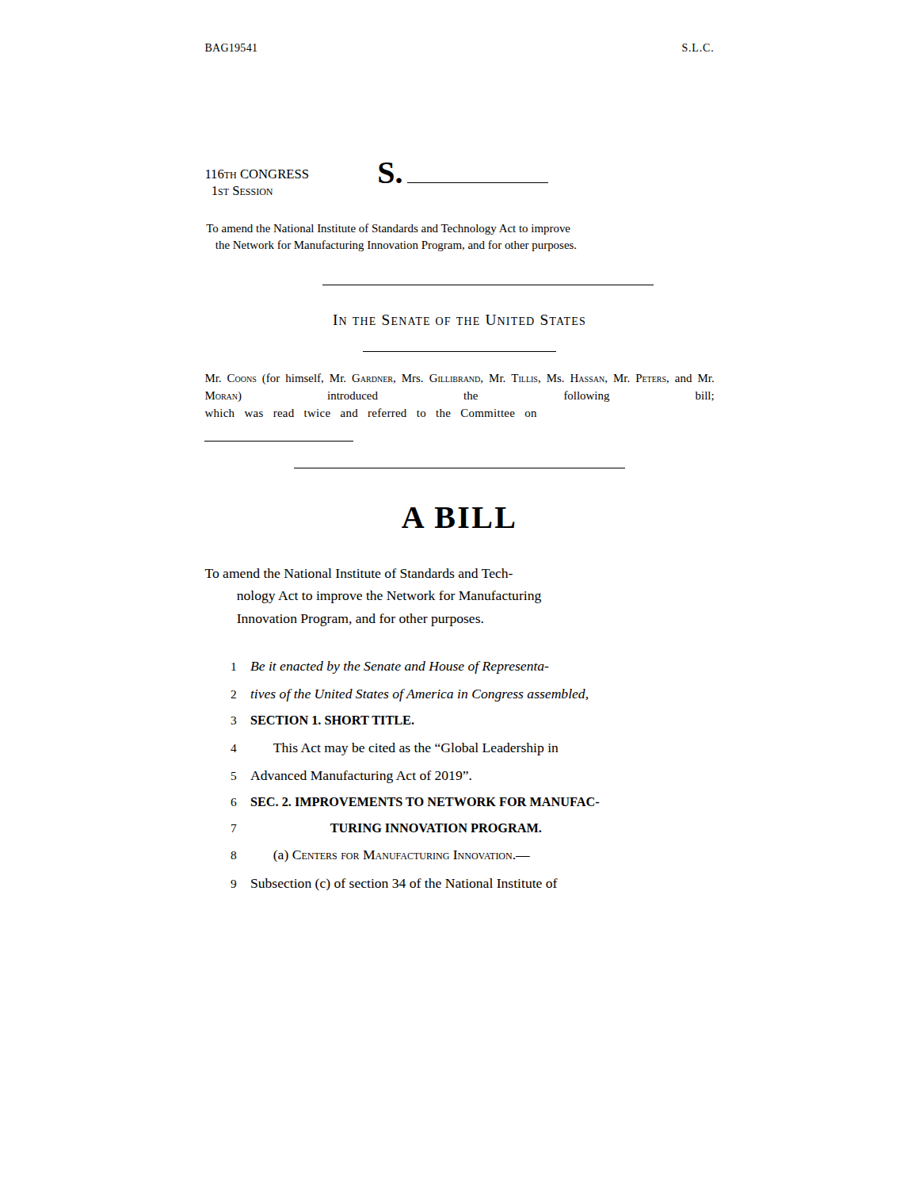BAG19541
S.L.C.
116th CONGRESS
1st Session
S.
To amend the National Institute of Standards and Technology Act to improve the Network for Manufacturing Innovation Program, and for other purposes.
In the Senate of the United States
Mr. Coons (for himself, Mr. Gardner, Mrs. Gillibrand, Mr. Tillis, Ms. Hassan, Mr. Peters, and Mr. Moran) introduced the following bill; which was read twice and referred to the Committee on
A BILL
To amend the National Institute of Standards and Tech- nology Act to improve the Network for Manufacturing Innovation Program, and for other purposes.
1
Be it enacted by the Senate and House of Representa-
2
tives of the United States of America in Congress assembled,
3
SECTION 1. SHORT TITLE.
4
This Act may be cited as the “Global Leadership in
5
Advanced Manufacturing Act of 2019”.
6
SEC. 2. IMPROVEMENTS TO NETWORK FOR MANUFAC-
7
TURING INNOVATION PROGRAM.
8
(a) Centers for Manufacturing Innovation.—
9
Subsection (c) of section 34 of the National Institute of